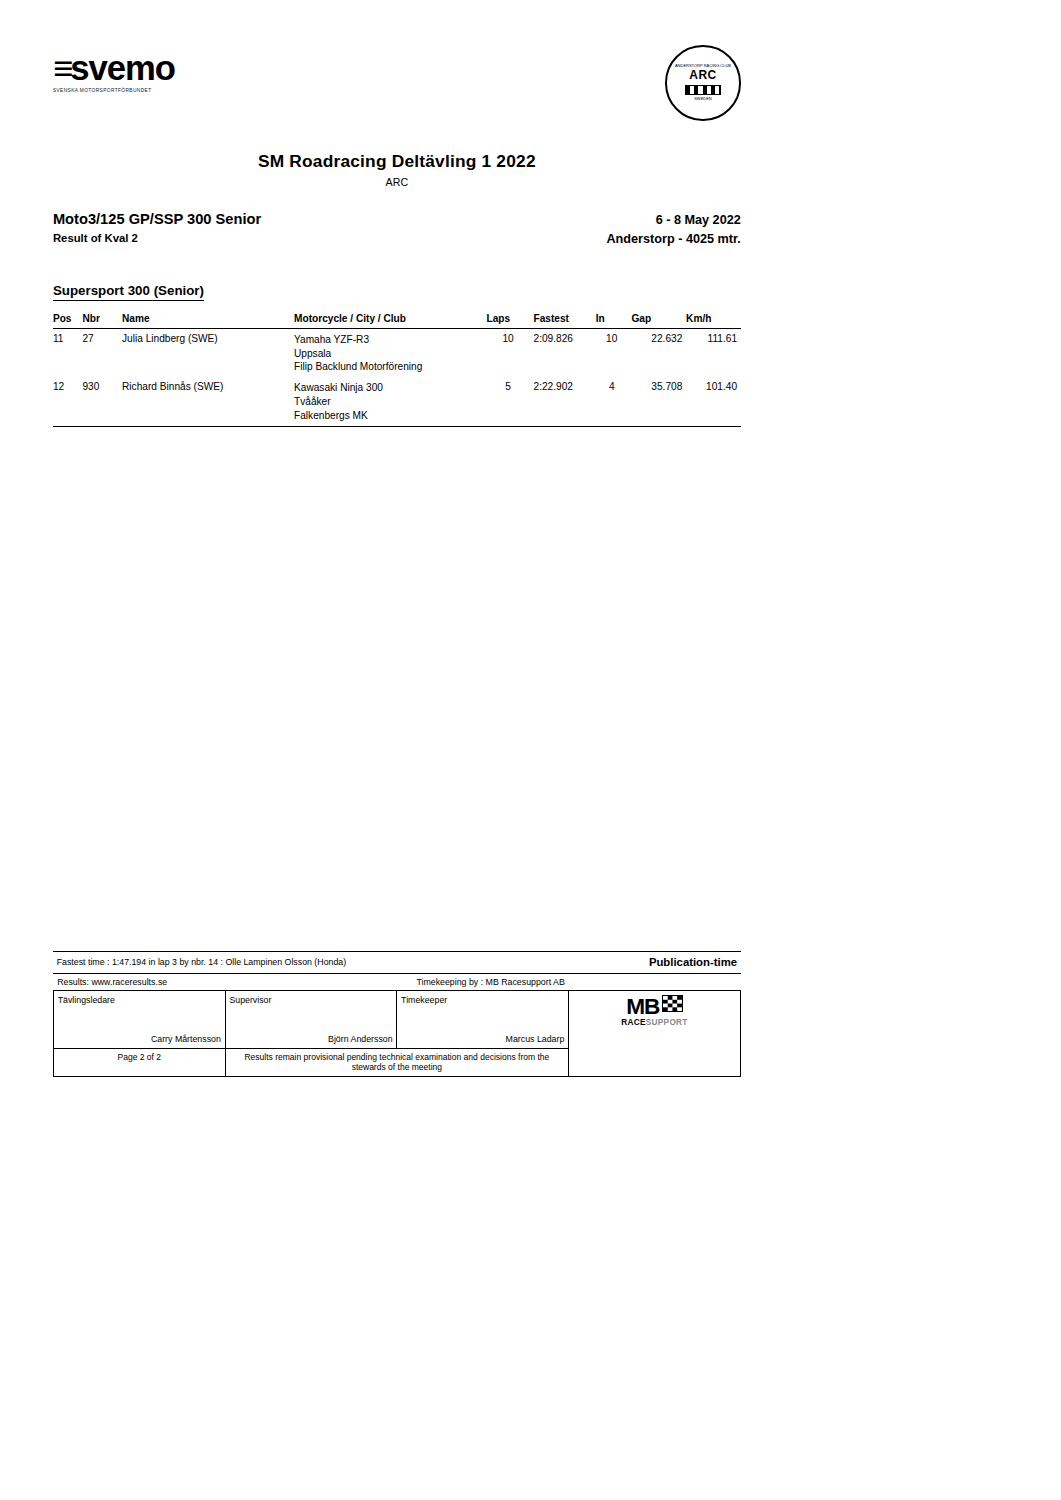≡svemo
SVENSKA MOTORSPORTFÖRBUNDET
ANDERSTORP RACING CLUB
ARC
SWEDEN
SM Roadracing Deltävling 1 2022
ARC
Moto3/125 GP/SSP 300 Senior
Result of Kval 2
6 - 8 May 2022
Anderstorp - 4025 mtr.
Supersport 300 (Senior)
| Pos | Nbr | Name | Motorcycle / City / Club | Laps | Fastest | In | Gap | Km/h |
| --- | --- | --- | --- | --- | --- | --- | --- | --- |
| 11 | 27 | Julia Lindberg (SWE) | Yamaha YZF-R3 Uppsala Filip Backlund Motorförening | 10 | 2:09.826 | 10 | 22.632 | 111.61 |
| 12 | 930 | Richard Binnås (SWE) | Kawasaki Ninja 300 Tvååker Falkenbergs MK | 5 | 2:22.902 | 4 | 35.708 | 101.40 |
Fastest time : 1:47.194 in lap 3 by nbr. 14 : Olle Lampinen Olsson (Honda)
Publication-time
| Results: www.raceresults.se | Timekeeping by : MB Racesupport AB | |
| Tävlingsledare Carry Mårtensson | Supervisor Björn Andersson | Timekeeper Marcus Ladarp | MB RACE SUPPORT |
| Page 2 of 2 | Results remain provisional pending technical examination and decisions from the stewards of the meeting |